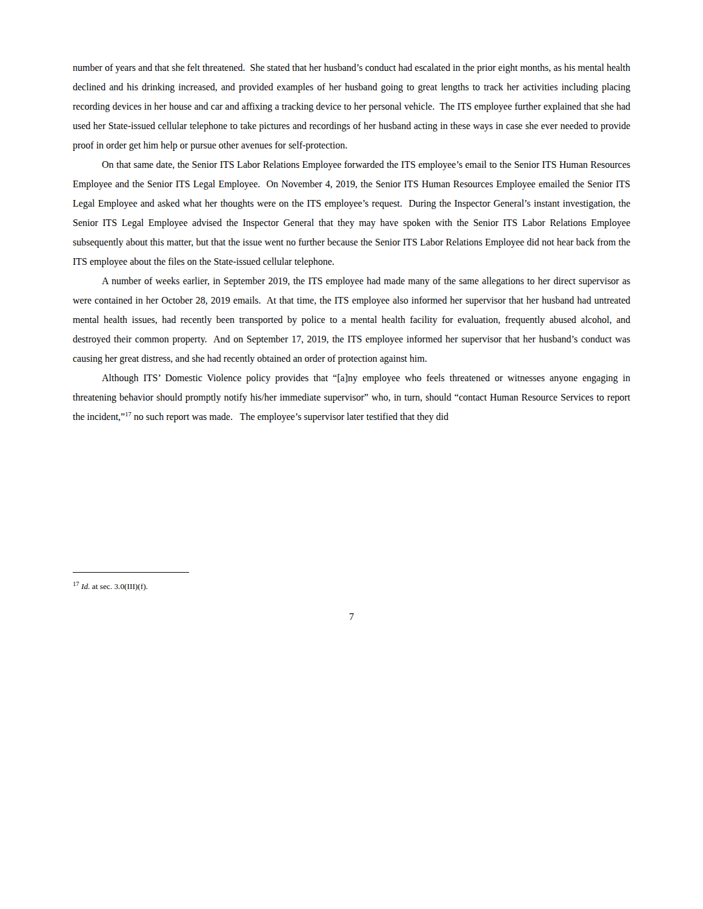number of years and that she felt threatened. She stated that her husband’s conduct had escalated in the prior eight months, as his mental health declined and his drinking increased, and provided examples of her husband going to great lengths to track her activities including placing recording devices in her house and car and affixing a tracking device to her personal vehicle. The ITS employee further explained that she had used her State-issued cellular telephone to take pictures and recordings of her husband acting in these ways in case she ever needed to provide proof in order get him help or pursue other avenues for self-protection.
On that same date, the Senior ITS Labor Relations Employee forwarded the ITS employee’s email to the Senior ITS Human Resources Employee and the Senior ITS Legal Employee. On November 4, 2019, the Senior ITS Human Resources Employee emailed the Senior ITS Legal Employee and asked what her thoughts were on the ITS employee’s request. During the Inspector General’s instant investigation, the Senior ITS Legal Employee advised the Inspector General that they may have spoken with the Senior ITS Labor Relations Employee subsequently about this matter, but that the issue went no further because the Senior ITS Labor Relations Employee did not hear back from the ITS employee about the files on the State-issued cellular telephone.
A number of weeks earlier, in September 2019, the ITS employee had made many of the same allegations to her direct supervisor as were contained in her October 28, 2019 emails. At that time, the ITS employee also informed her supervisor that her husband had untreated mental health issues, had recently been transported by police to a mental health facility for evaluation, frequently abused alcohol, and destroyed their common property. And on September 17, 2019, the ITS employee informed her supervisor that her husband’s conduct was causing her great distress, and she had recently obtained an order of protection against him.
Although ITS’ Domestic Violence policy provides that “[a]ny employee who feels threatened or witnesses anyone engaging in threatening behavior should promptly notify his/her immediate supervisor” who, in turn, should “contact Human Resource Services to report the incident,”17 no such report was made. The employee’s supervisor later testified that they did
17 Id. at sec. 3.0(III)(f).
7